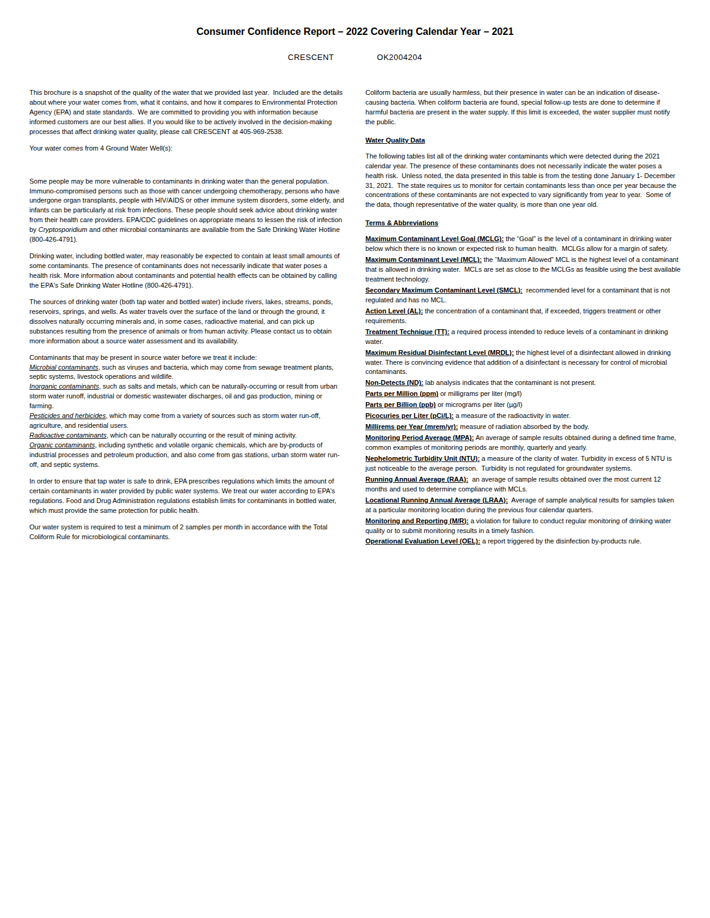Consumer Confidence Report – 2022 Covering Calendar Year – 2021
CRESCENT OK2004204
This brochure is a snapshot of the quality of the water that we provided last year. Included are the details about where your water comes from, what it contains, and how it compares to Environmental Protection Agency (EPA) and state standards. We are committed to providing you with information because informed customers are our best allies. If you would like to be actively involved in the decision-making processes that affect drinking water quality, please call CRESCENT at 405-969-2538.
Your water comes from 4 Ground Water Well(s):
Some people may be more vulnerable to contaminants in drinking water than the general population. Immuno-compromised persons such as those with cancer undergoing chemotherapy, persons who have undergone organ transplants, people with HIV/AIDS or other immune system disorders, some elderly, and infants can be particularly at risk from infections. These people should seek advice about drinking water from their health care providers. EPA/CDC guidelines on appropriate means to lessen the risk of infection by Cryptosporidium and other microbial contaminants are available from the Safe Drinking Water Hotline (800-426-4791).
Drinking water, including bottled water, may reasonably be expected to contain at least small amounts of some contaminants. The presence of contaminants does not necessarily indicate that water poses a health risk. More information about contaminants and potential health effects can be obtained by calling the EPA's Safe Drinking Water Hotline (800-426-4791).
The sources of drinking water (both tap water and bottled water) include rivers, lakes, streams, ponds, reservoirs, springs, and wells. As water travels over the surface of the land or through the ground, it dissolves naturally occurring minerals and, in some cases, radioactive material, and can pick up substances resulting from the presence of animals or from human activity. Please contact us to obtain more information about a source water assessment and its availability.
Contaminants that may be present in source water before we treat it include:
Microbial contaminants, such as viruses and bacteria, which may come from sewage treatment plants, septic systems, livestock operations and wildlife.
Inorganic contaminants, such as salts and metals, which can be naturally-occurring or result from urban storm water runoff, industrial or domestic wastewater discharges, oil and gas production, mining or farming.
Pesticides and herbicides, which may come from a variety of sources such as storm water run-off, agriculture, and residential users.
Radioactive contaminants, which can be naturally occurring or the result of mining activity.
Organic contaminants, including synthetic and volatile organic chemicals, which are by-products of industrial processes and petroleum production, and also come from gas stations, urban storm water run-off, and septic systems.
In order to ensure that tap water is safe to drink, EPA prescribes regulations which limits the amount of certain contaminants in water provided by public water systems. We treat our water according to EPA's regulations. Food and Drug Administration regulations establish limits for contaminants in bottled water, which must provide the same protection for public health.
Our water system is required to test a minimum of 2 samples per month in accordance with the Total Coliform Rule for microbiological contaminants.
Coliform bacteria are usually harmless, but their presence in water can be an indication of disease-causing bacteria. When coliform bacteria are found, special follow-up tests are done to determine if harmful bacteria are present in the water supply. If this limit is exceeded, the water supplier must notify the public.
Water Quality Data
The following tables list all of the drinking water contaminants which were detected during the 2021 calendar year. The presence of these contaminants does not necessarily indicate the water poses a health risk. Unless noted, the data presented in this table is from the testing done January 1- December 31, 2021. The state requires us to monitor for certain contaminants less than once per year because the concentrations of these contaminants are not expected to vary significantly from year to year. Some of the data, though representative of the water quality, is more than one year old.
Terms & Abbreviations
Maximum Contaminant Level Goal (MCLG): the “Goal” is the level of a contaminant in drinking water below which there is no known or expected risk to human health. MCLGs allow for a margin of safety.
Maximum Contaminant Level (MCL): the “Maximum Allowed” MCL is the highest level of a contaminant that is allowed in drinking water. MCLs are set as close to the MCLGs as feasible using the best available treatment technology.
Secondary Maximum Contaminant Level (SMCL): recommended level for a contaminant that is not regulated and has no MCL.
Action Level (AL): the concentration of a contaminant that, if exceeded, triggers treatment or other requirements.
Treatment Technique (TT): a required process intended to reduce levels of a contaminant in drinking water.
Maximum Residual Disinfectant Level (MRDL): the highest level of a disinfectant allowed in drinking water. There is convincing evidence that addition of a disinfectant is necessary for control of microbial contaminants.
Non-Detects (ND): lab analysis indicates that the contaminant is not present.
Parts per Million (ppm) or milligrams per liter (mg/l)
Parts per Billion (ppb) or micrograms per liter (µg/l)
Picocuries per Liter (pCi/L): a measure of the radioactivity in water.
Millirems per Year (mrem/yr): measure of radiation absorbed by the body.
Monitoring Period Average (MPA): An average of sample results obtained during a defined time frame, common examples of monitoring periods are monthly, quarterly and yearly.
Nephelometric Turbidity Unit (NTU): a measure of the clarity of water. Turbidity in excess of 5 NTU is just noticeable to the average person. Turbidity is not regulated for groundwater systems.
Running Annual Average (RAA): an average of sample results obtained over the most current 12 months and used to determine compliance with MCLs.
Locational Running Annual Average (LRAA): Average of sample analytical results for samples taken at a particular monitoring location during the previous four calendar quarters.
Monitoring and Reporting (M/R): a violation for failure to conduct regular monitoring of drinking water quality or to submit monitoring results in a timely fashion.
Operational Evaluation Level (OEL): a report triggered by the disinfection by-products rule.